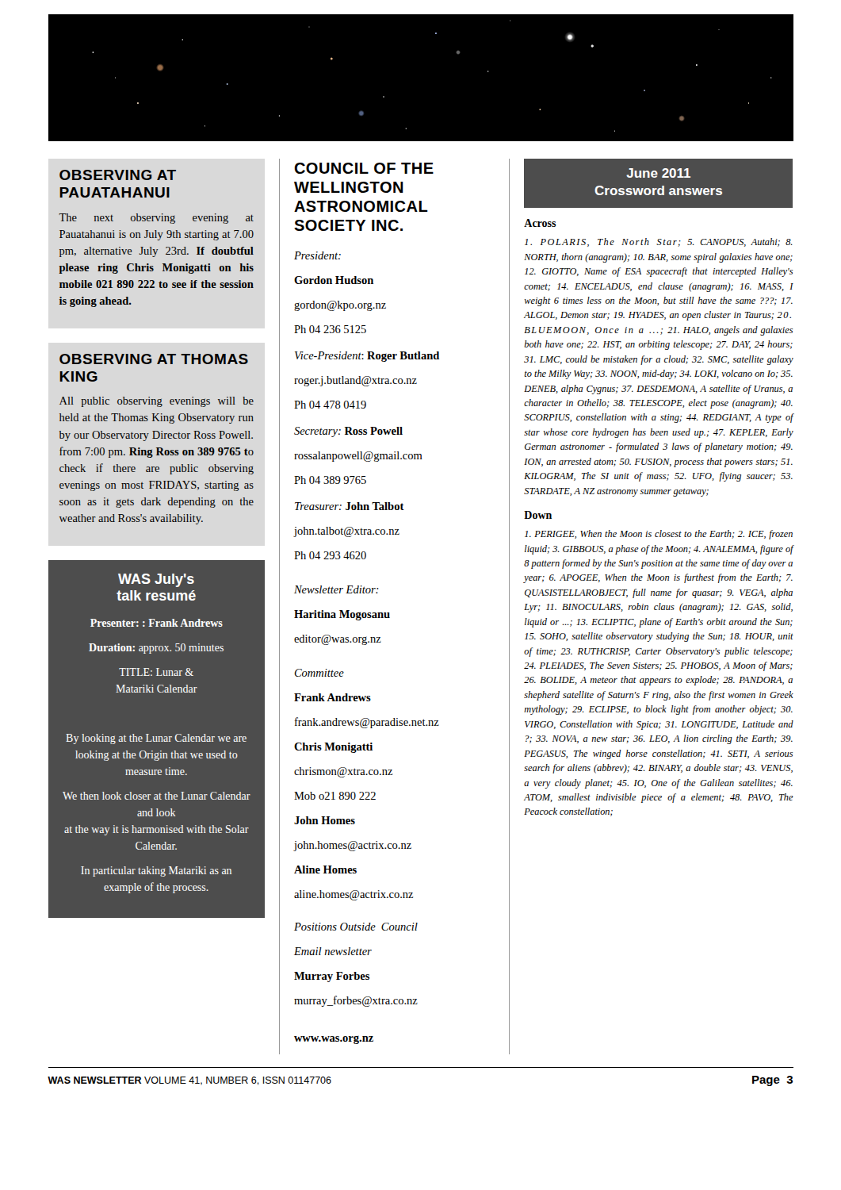OBSERVING AT PAUATAHANUI
The next observing evening at Pauatahanui is on July 9th starting at 7.00 pm, alternative July 23rd. If doubtful please ring Chris Monigatti on his mobile 021 890 222 to see if the session is going ahead.
OBSERVING AT THOMAS KING
All public observing evenings will be held at the Thomas King Observatory run by our Observatory Director Ross Powell. from 7:00 pm. Ring Ross on 389 9765 to check if there are public observing evenings on most FRIDAYS, starting as soon as it gets dark depending on the weather and Ross's availability.
WAS July's
talk resumé
Presenter: : Frank Andrews
Duration: approx. 50 minutes
TITLE: Lunar &
Matariki Calendar
By looking at the Lunar Calendar we are looking at the Origin that we used to measure time.
We then look closer at the Lunar Calendar and look
at the way it is harmonised with the Solar Calendar.
In particular taking Matariki as an example of the process.
COUNCIL OF THE WELLINGTON ASTRONOMICAL SOCIETY INC.
President:
Gordon Hudson
gordon@kpo.org.nz
Ph 04 236 5125
Vice-President: Roger Butland
roger.j.butland@xtra.co.nz
Ph 04 478 0419
Secretary: Ross Powell
rossalanpowell@gmail.com
Ph 04 389 9765
Treasurer: John Talbot
john.talbot@xtra.co.nz
Ph 04 293 4620
Newsletter Editor:
Haritina Mogosanu
editor@was.org.nz
Committee
Frank Andrews
frank.andrews@paradise.net.nz
Chris Monigatti
chrismon@xtra.co.nz
Mob o21 890 222
John Homes
john.homes@actrix.co.nz
Aline Homes
aline.homes@actrix.co.nz
Positions Outside Council
Email newsletter
Murray Forbes
murray_forbes@xtra.co.nz
www.was.org.nz
June 2011
Crossword answers
Across
1. POLARIS, The North Star; 5. CANOPUS, Autahi; 8. NORTH, thorn (anagram); 10. BAR, some spiral galaxies have one; 12. GIOTTO, Name of ESA spacecraft that intercepted Halley's comet; 14. ENCELADUS, end clause (anagram); 16. MASS, I weight 6 times less on the Moon, but still have the same ???; 17. ALGOL, Demon star; 19. HYADES, an open cluster in Taurus; 20. BLUEMOON, Once in a ...; 21. HALO, angels and galaxies both have one; 22. HST, an orbiting telescope; 27. DAY, 24 hours; 31. LMC, could be mistaken for a cloud; 32. SMC, satellite galaxy to the Milky Way; 33. NOON, mid-day; 34. LOKI, volcano on Io; 35. DENEB, alpha Cygnus; 37. DESDEMONA, A satellite of Uranus, a character in Othello; 38. TELESCOPE, elect pose (anagram); 40. SCORPIUS, constellation with a sting; 44. REDGIANT, A type of star whose core hydrogen has been used up.; 47. KEPLER, Early German astronomer - formulated 3 laws of planetary motion; 49. ION, an arrested atom; 50. FUSION, process that powers stars; 51. KILOGRAM, The SI unit of mass; 52. UFO, flying saucer; 53. STARDATE, A NZ astronomy summer getaway;
Down
1. PERIGEE, When the Moon is closest to the Earth; 2. ICE, frozen liquid; 3. GIBBOUS, a phase of the Moon; 4. ANALEMMA, figure of 8 pattern formed by the Sun's position at the same time of day over a year; 6. APOGEE, When the Moon is furthest from the Earth; 7. QUASISTELLAROBJECT, full name for quasar; 9. VEGA, alpha Lyr; 11. BINOCULARS, robin claus (anagram); 12. GAS, solid, liquid or ...; 13. ECLIPTIC, plane of Earth's orbit around the Sun; 15. SOHO, satellite observatory studying the Sun; 18. HOUR, unit of time; 23. RUTHCRISP, Carter Observatory's public telescope; 24. PLEIADES, The Seven Sisters; 25. PHOBOS, A Moon of Mars; 26. BOLIDE, A meteor that appears to explode; 28. PANDORA, a shepherd satellite of Saturn's F ring, also the first women in Greek mythology; 29. ECLIPSE, to block light from another object; 30. VIRGO, Constellation with Spica; 31. LONGITUDE, Latitude and ?; 33. NOVA, a new star; 36. LEO, A lion circling the Earth; 39. PEGASUS, The winged horse constellation; 41. SETI, A serious search for aliens (abbrev); 42. BINARY, a double star; 43. VENUS, a very cloudy planet; 45. IO, One of the Galilean satellites; 46. ATOM, smallest indivisible piece of a element; 48. PAVO, The Peacock constellation;
WAS NEWSLETTER VOLUME 41, NUMBER 6, ISSN 01147706
Page 3